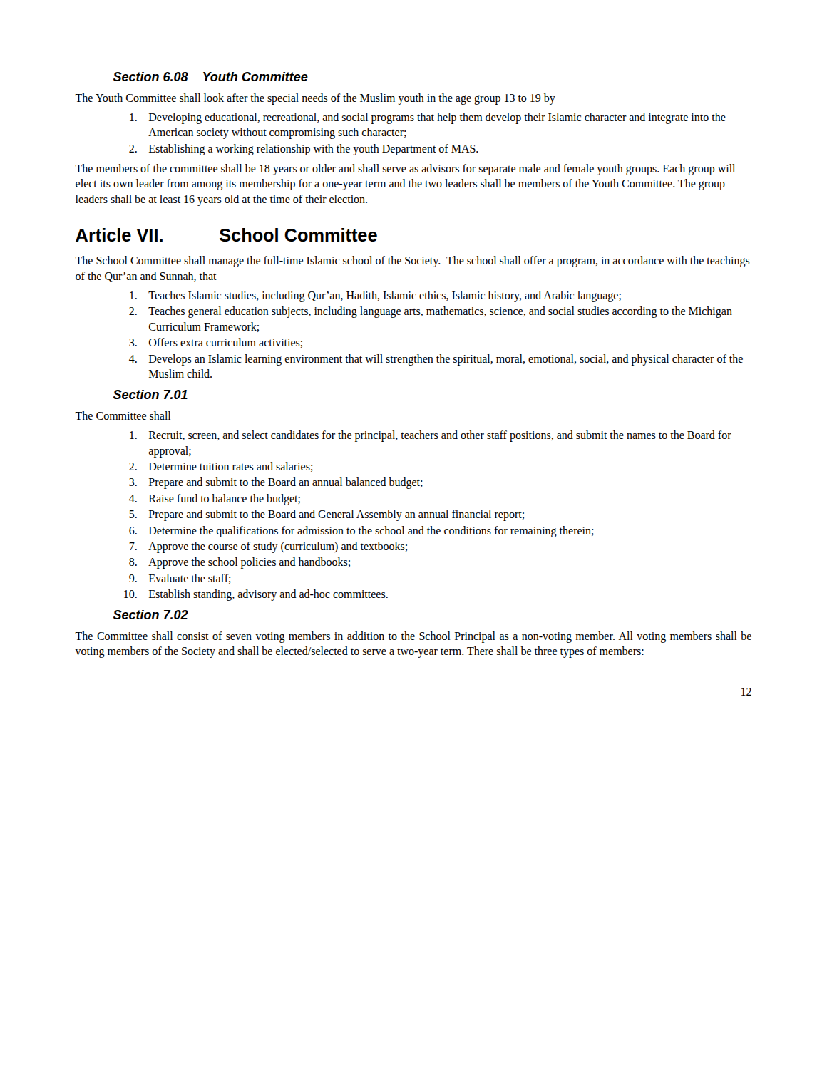Section 6.08 Youth Committee
The Youth Committee shall look after the special needs of the Muslim youth in the age group 13 to 19 by
Developing educational, recreational, and social programs that help them develop their Islamic character and integrate into the American society without compromising such character;
Establishing a working relationship with the youth Department of MAS.
The members of the committee shall be 18 years or older and shall serve as advisors for separate male and female youth groups. Each group will elect its own leader from among its membership for a one-year term and the two leaders shall be members of the Youth Committee. The group leaders shall be at least 16 years old at the time of their election.
Article VII. School Committee
The School Committee shall manage the full-time Islamic school of the Society. The school shall offer a program, in accordance with the teachings of the Qur’an and Sunnah, that
Teaches Islamic studies, including Qur’an, Hadith, Islamic ethics, Islamic history, and Arabic language;
Teaches general education subjects, including language arts, mathematics, science, and social studies according to the Michigan Curriculum Framework;
Offers extra curriculum activities;
Develops an Islamic learning environment that will strengthen the spiritual, moral, emotional, social, and physical character of the Muslim child.
Section 7.01
The Committee shall
Recruit, screen, and select candidates for the principal, teachers and other staff positions, and submit the names to the Board for approval;
Determine tuition rates and salaries;
Prepare and submit to the Board an annual balanced budget;
Raise fund to balance the budget;
Prepare and submit to the Board and General Assembly an annual financial report;
Determine the qualifications for admission to the school and the conditions for remaining therein;
Approve the course of study (curriculum) and textbooks;
Approve the school policies and handbooks;
Evaluate the staff;
Establish standing, advisory and ad-hoc committees.
Section 7.02
The Committee shall consist of seven voting members in addition to the School Principal as a non-voting member. All voting members shall be voting members of the Society and shall be elected/selected to serve a two-year term. There shall be three types of members:
12